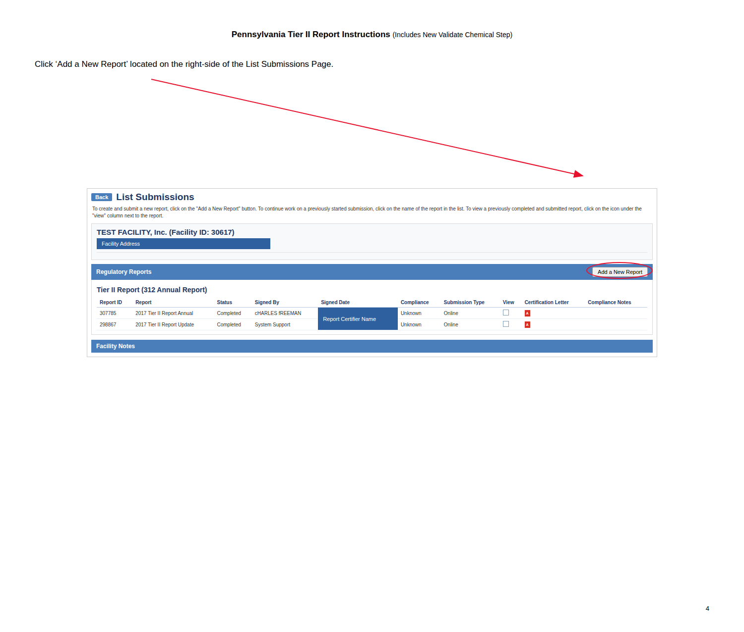Pennsylvania Tier II Report Instructions (Includes New Validate Chemical Step)
Click ‘Add a New Report’ located on the right-side of the List Submissions Page.
Back List Submissions
To create and submit a new report, click on the "Add a New Report" button. To continue work on a previously started submission, click on the name of the report in the list. To view a previously completed and submitted report, click on the icon under the "view" column next to the report.
TEST FACILITY, Inc. (Facility ID: 30617)
Facility Address
Regulatory Reports Add a New Report
Tier II Report (312 Annual Report)
| Report ID | Report | Status | Signed By | Signed Date | Compliance | Submission Type | View | Certification Letter | Compliance Notes |
| --- | --- | --- | --- | --- | --- | --- | --- | --- | --- |
| 307785 | 2017 Tier II Report Annual | Completed | cHARLES fREEMAN | Report Certifier Name | Unknown | Online | | A | |
| 298867 | 2017 Tier II Report Update | Completed | System Support | Unknown | Online | | A | |
Facility Notes
4